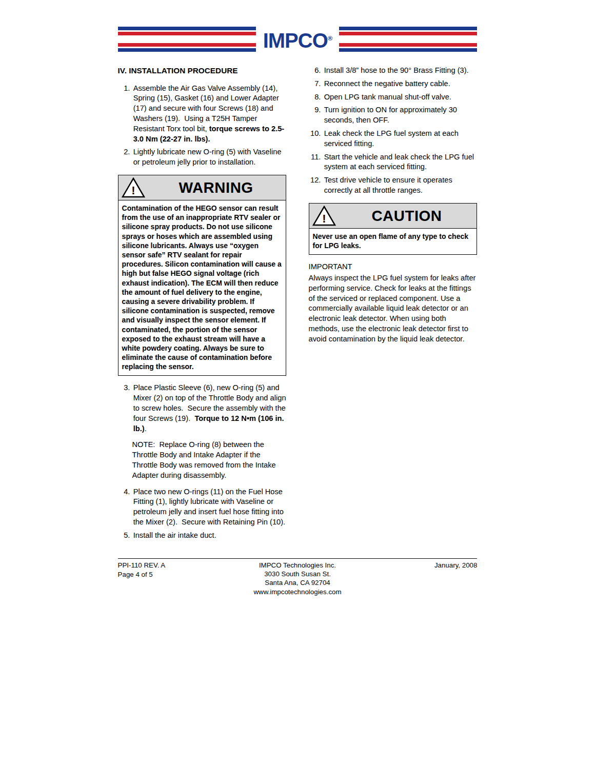IMPCO®
IV. INSTALLATION PROCEDURE
Assemble the Air Gas Valve Assembly (14), Spring (15), Gasket (16) and Lower Adapter (17) and secure with four Screws (18) and Washers (19). Using a T25H Tamper Resistant Torx tool bit, torque screws to 2.5-3.0 Nm (22-27 in. lbs).
Lightly lubricate new O-ring (5) with Vaseline or petroleum jelly prior to installation.
!
WARNING
Contamination of the HEGO sensor can result from the use of an inappropriate RTV sealer or silicone spray products. Do not use silicone sprays or hoses which are assembled using silicone lubricants. Always use “oxygen sensor safe” RTV sealant for repair procedures. Silicon contamination will cause a high but false HEGO signal voltage (rich exhaust indication). The ECM will then reduce the amount of fuel delivery to the engine, causing a severe drivability problem. If silicone contamination is suspected, remove and visually inspect the sensor element. If contaminated, the portion of the sensor exposed to the exhaust stream will have a white powdery coating. Always be sure to eliminate the cause of contamination before replacing the sensor.
Place Plastic Sleeve (6), new O-ring (5) and Mixer (2) on top of the Throttle Body and align to screw holes. Secure the assembly with the four Screws (19). Torque to 12 N•m (106 in. lb.).
NOTE: Replace O-ring (8) between the Throttle Body and Intake Adapter if the Throttle Body was removed from the Intake Adapter during disassembly.
Place two new O-rings (11) on the Fuel Hose Fitting (1), lightly lubricate with Vaseline or petroleum jelly and insert fuel hose fitting into the Mixer (2). Secure with Retaining Pin (10).
Install the air intake duct.
Install 3/8” hose to the 90° Brass Fitting (3).
Reconnect the negative battery cable.
Open LPG tank manual shut-off valve.
Turn ignition to ON for approximately 30 seconds, then OFF.
Leak check the LPG fuel system at each serviced fitting.
Start the vehicle and leak check the LPG fuel system at each serviced fitting.
Test drive vehicle to ensure it operates correctly at all throttle ranges.
!
CAUTION
Never use an open flame of any type to check for LPG leaks.
IMPORTANT
Always inspect the LPG fuel system for leaks after performing service. Check for leaks at the fittings of the serviced or replaced component. Use a commercially available liquid leak detector or an electronic leak detector. When using both methods, use the electronic leak detector first to avoid contamination by the liquid leak detector.
PPI-110 REV. A
Page 4 of 5
IMPCO Technologies Inc.
3030 South Susan St.
Santa Ana, CA 92704
www.impcotechnologies.com
January, 2008